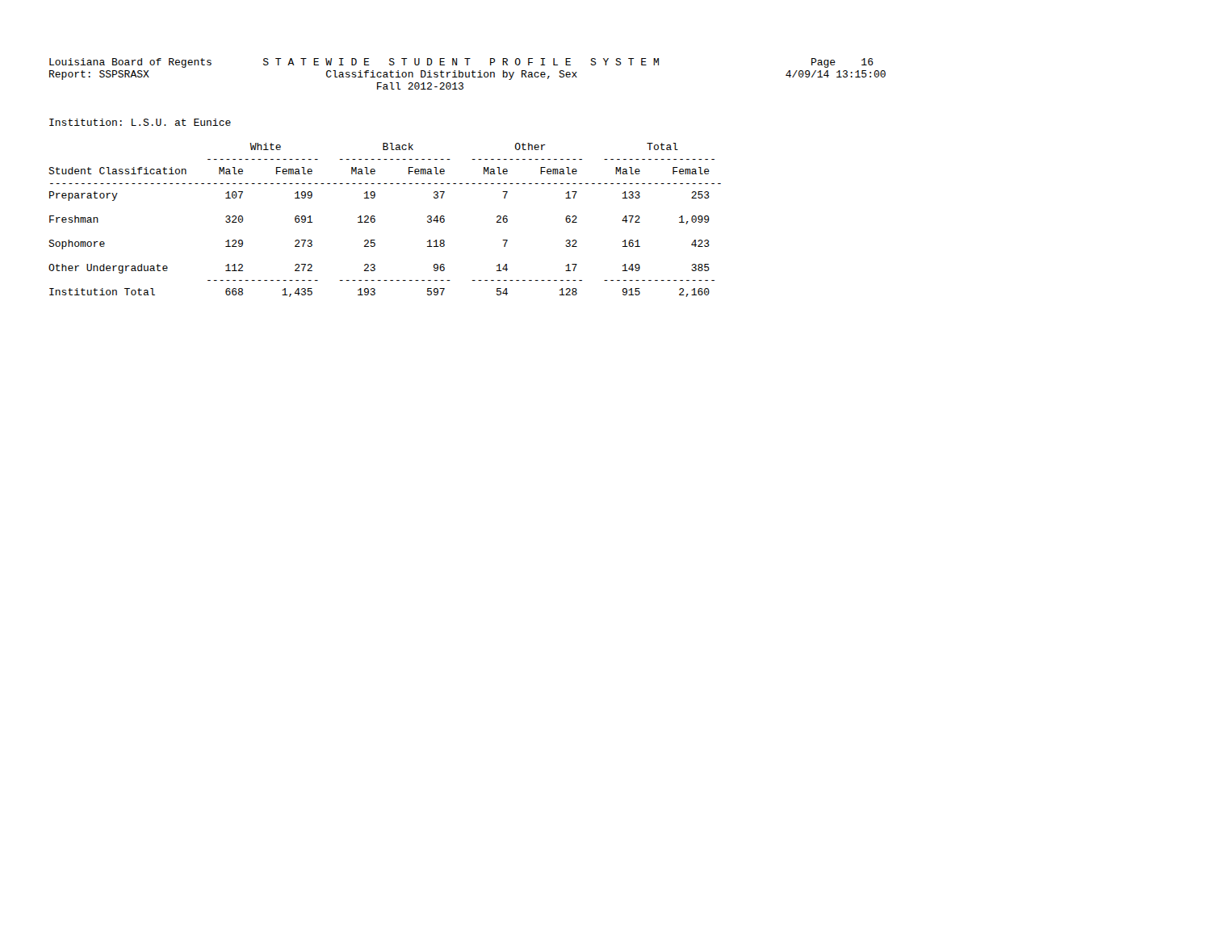Louisiana Board of Regents S T A T E W I D E S T U D E N T P R O F I L E S Y S T E M Page 16 Report: SSPSRASX Classification Distribution by Race, Sex 4/09/14 13:15:00 Fall 2012-2013 Institution: L.S.U. at Eunice White Black Other Total ------------------ ------------------ ------------------ ------------------ Student Classification Male Female Male Female Male Female Male Female ----------------------------------------------------------------------------------------------------------- Preparatory 107 199 19 37 7 17 133 253 Freshman 320 691 126 346 26 62 472 1,099 Sophomore 129 273 25 118 7 32 161 423 Other Undergraduate 112 272 23 96 14 17 149 385 ------------------ ------------------ ------------------ ------------------ Institution Total 668 1,435 193 597 54 128 915 2,160